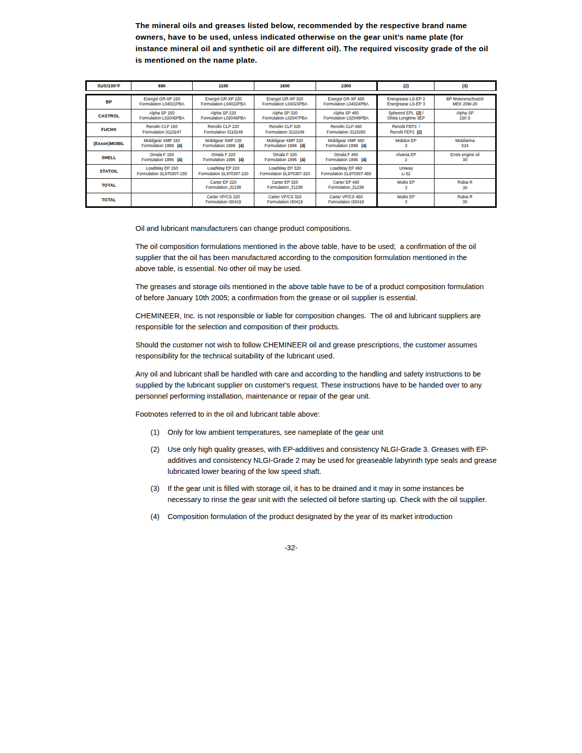The mineral oils and greases listed below, recommended by the respective brand name owners, have to be used, unless indicated otherwise on the gear unit’s name plate (for instance mineral oil and synthetic oil are different oil). The required viscosity grade of the oil is mentioned on the name plate.
| SUS/100°F | 690 | 1100 | 1600 | 2300 | (2) | (3) |
| BP | Energol GR-XP 150 Formulation L04021PBA | Energol GR-XP 220 Formulation L04022PBA | Energol GR-XP 320 Formulation L04023PBA | Energol GR-XP 460 Formulation L04024PBA | Energrease LS-EP 2 Energrease LS-EP 3 | BP Motorenschutzöl MEK 20W-20 |
| CASTROL | Alpha SP 150 Formulation L02045PBA | Alpha SP 220 Formulation L02046PBA | Alpha SP 320 Formulation L02047PBA | Alpha SP 460 Formulation L02048PBA | Spheerol EPL (2) / Olista Longtime 3EP | Alpha SP 220 S |
| FUCHS | Renolin CLP 150 Formulation 3110247 | Renolin CLP 220 Formulation 3110248 | Renolin CLP 320 Formulation 3110249 | Renolin CLP 460 Formulation 3110250 | Renolit FEP3 / Renolit FEP2 (2) | |
| (Exxon)MOBIL | Mobilgear XMP 150 Formulation 1998 (4) | Mobilgear XMP 220 Formulation 1998 (4) | Mobilgear XMP 320 Formulation 1998 (4) | Mobilgear XMP 460 Formulation 1998 (4) | Mobilux EP 3 | Mobilarma 524 |
| SHELL | Omala F 150 Formulation 1996 (4) | Omala F 220 Formulation 1996 (4) | Omala F 320 Formulation 1996 (4) | Omala F 460 Formulation 1996 (4) | Alvania EP 2 | Ensis engine oil 30 |
| STATOIL | LoadWay EP 150 Formulation SL970307-150 | LoadWay EP 220 Formulation SL970307-220 | LoadWay EP 320 Formulation SL970307-320 | LoadWay EP 460 Formulation SL970307-460 | Uniway Li 62 | |
| TOTAL | | Carter EP 220 Formulation I 31238 | Carter EP 320 Formulation I 31238 | Carter EP 460 Formulation I 31238 | Multis EP 3 | Rubia R 30 |
| TOTAL | | Carter VP/CS 220 Formulation I30419 | Carter VP/CS 320 Formulation I30419 | Carter VP/CS 460 Formulation I30419 | Multis EP 3 | Rubia R 30 |
Oil and lubricant manufacturers can change product compositions.
The oil composition formulations mentioned in the above table, have to be used; a confirmation of the oil supplier that the oil has been manufactured according to the composition formulation mentioned in the above table, is essential. No other oil may be used.
The greases and storage oils mentioned in the above table have to be of a product composition formulation of before January 10th 2005; a confirmation from the grease or oil supplier is essential.
CHEMINEER, Inc. is not responsible or liable for composition changes. The oil and lubricant suppliers are responsible for the selection and composition of their products.
Should the customer not wish to follow CHEMINEER oil and grease prescriptions, the customer assumes responsibility for the technical suitability of the lubricant used.
Any oil and lubricant shall be handled with care and according to the handling and safety instructions to be supplied by the lubricant supplier on customer's request. These instructions have to be handed over to any personnel performing installation, maintenance or repair of the gear unit.
Footnotes referred to in the oil and lubricant table above:
Only for low ambient temperatures, see nameplate of the gear unit
Use only high quality greases, with EP-additives and consistency NLGI-Grade 3. Greases with EP-additives and consistency NLGI-Grade 2 may be used for greaseable labyrinth type seals and grease lubricated lower bearing of the low speed shaft.
If the gear unit is filled with storage oil, it has to be drained and it may in some instances be necessary to rinse the gear unit with the selected oil before starting up. Check with the oil supplier.
Composition formulation of the product designated by the year of its market introduction
-32-